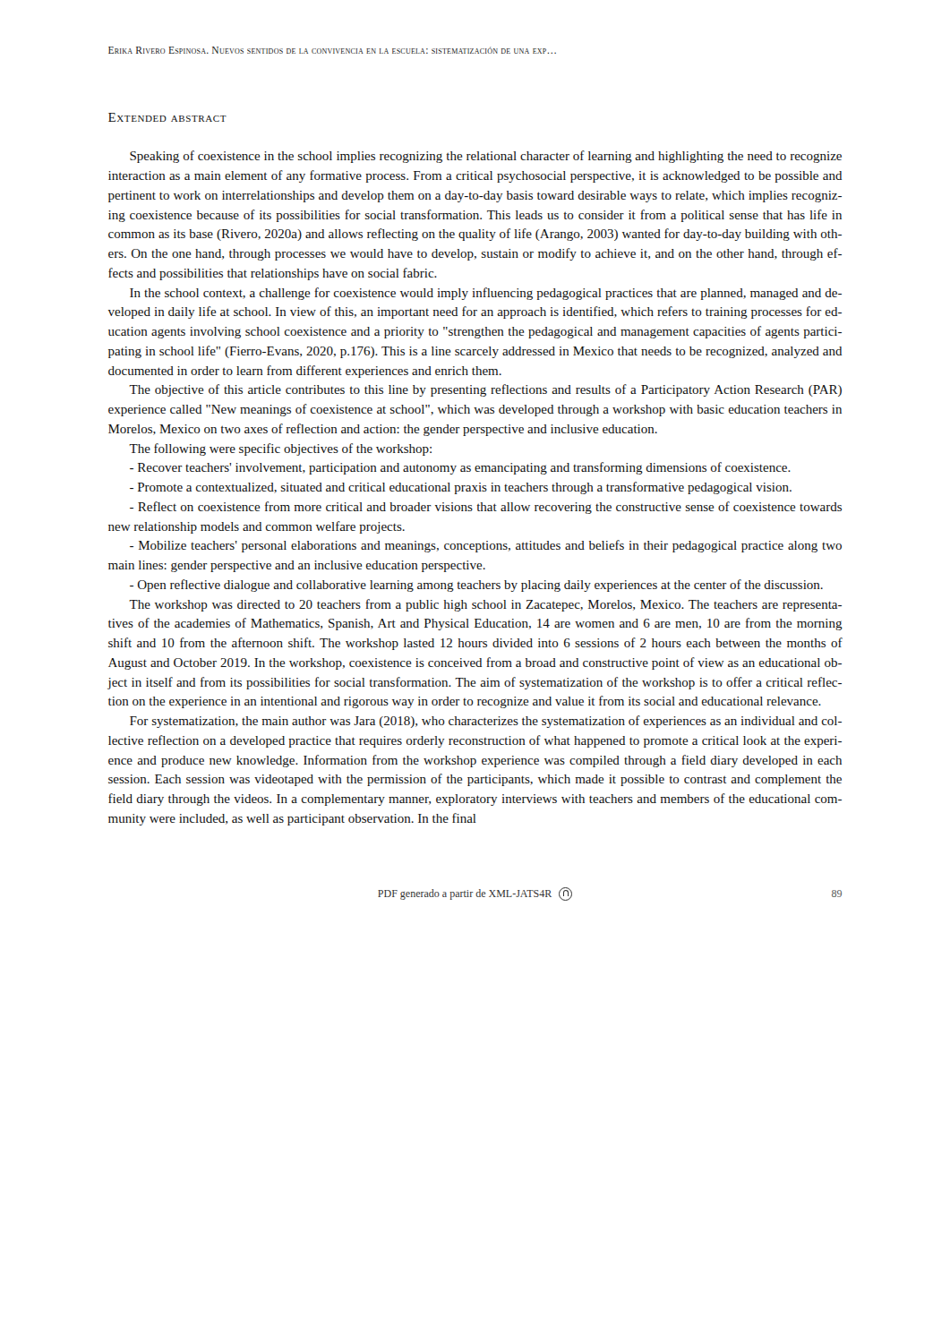Erika Rivero Espinosa. Nuevos sentidos de la convivencia en la escuela: sistematización de una exp…
Extended abstract
Speaking of coexistence in the school implies recognizing the relational character of learning and highlighting the need to recognize interaction as a main element of any formative process. From a critical psychosocial perspective, it is acknowledged to be possible and pertinent to work on interrelationships and develop them on a day-to-day basis toward desirable ways to relate, which implies recognizing coexistence because of its possibilities for social transformation. This leads us to consider it from a political sense that has life in common as its base (Rivero, 2020a) and allows reflecting on the quality of life (Arango, 2003) wanted for day-to-day building with others. On the one hand, through processes we would have to develop, sustain or modify to achieve it, and on the other hand, through effects and possibilities that relationships have on social fabric.
In the school context, a challenge for coexistence would imply influencing pedagogical practices that are planned, managed and developed in daily life at school. In view of this, an important need for an approach is identified, which refers to training processes for education agents involving school coexistence and a priority to "strengthen the pedagogical and management capacities of agents participating in school life" (Fierro-Evans, 2020, p.176). This is a line scarcely addressed in Mexico that needs to be recognized, analyzed and documented in order to learn from different experiences and enrich them.
The objective of this article contributes to this line by presenting reflections and results of a Participatory Action Research (PAR) experience called "New meanings of coexistence at school", which was developed through a workshop with basic education teachers in Morelos, Mexico on two axes of reflection and action: the gender perspective and inclusive education.
The following were specific objectives of the workshop:
- Recover teachers' involvement, participation and autonomy as emancipating and transforming dimensions of coexistence.
- Promote a contextualized, situated and critical educational praxis in teachers through a transformative pedagogical vision.
- Reflect on coexistence from more critical and broader visions that allow recovering the constructive sense of coexistence towards new relationship models and common welfare projects.
- Mobilize teachers' personal elaborations and meanings, conceptions, attitudes and beliefs in their pedagogical practice along two main lines: gender perspective and an inclusive education perspective.
- Open reflective dialogue and collaborative learning among teachers by placing daily experiences at the center of the discussion.
The workshop was directed to 20 teachers from a public high school in Zacatepec, Morelos, Mexico. The teachers are representatives of the academies of Mathematics, Spanish, Art and Physical Education, 14 are women and 6 are men, 10 are from the morning shift and 10 from the afternoon shift. The workshop lasted 12 hours divided into 6 sessions of 2 hours each between the months of August and October 2019. In the workshop, coexistence is conceived from a broad and constructive point of view as an educational object in itself and from its possibilities for social transformation. The aim of systematization of the workshop is to offer a critical reflection on the experience in an intentional and rigorous way in order to recognize and value it from its social and educational relevance.
For systematization, the main author was Jara (2018), who characterizes the systematization of experiences as an individual and collective reflection on a developed practice that requires orderly reconstruction of what happened to promote a critical look at the experience and produce new knowledge. Information from the workshop experience was compiled through a field diary developed in each session. Each session was videotaped with the permission of the participants, which made it possible to contrast and complement the field diary through the videos. In a complementary manner, exploratory interviews with teachers and members of the educational community were included, as well as participant observation. In the final
PDF generado a partir de XML-JATS4R 89